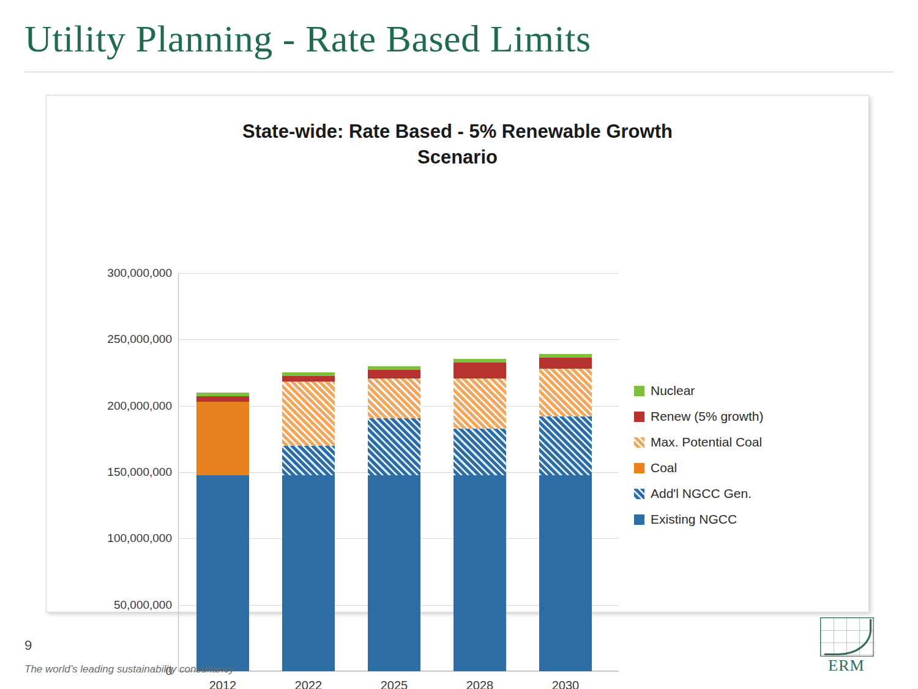Utility Planning - Rate Based Limits
State-wide: Rate Based - 5% Renewable Growth
Scenario
gridlines at 0,50M,100M,150M,200M,250M,300M (650px / 6 = 108.33px)
300,000,000 250,000,000 200,000,000 150,000,000 100,000,000 50,000,000 0
2012
2022
2025
2028
2030
Nuclear
Renew (5% growth)
Max. Potential Coal
Coal
Add'l NGCC Gen.
Existing NGCC
9
The world’s leading sustainability consultancy
ERM